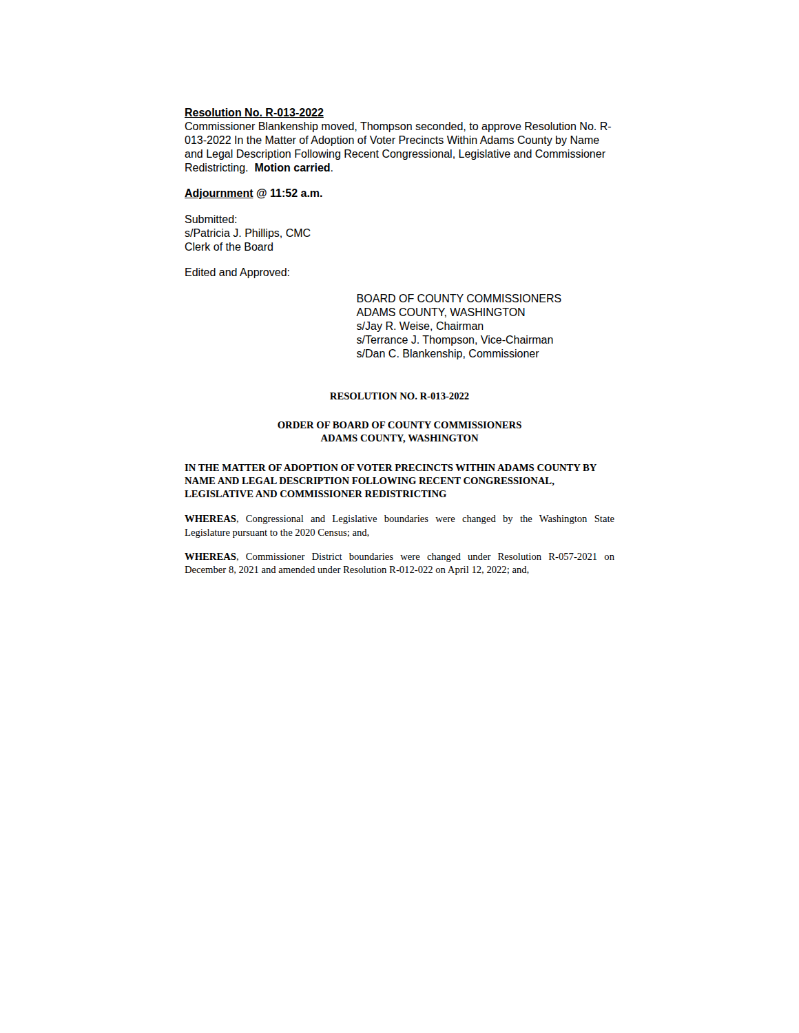Resolution No. R-013-2022
Commissioner Blankenship moved, Thompson seconded, to approve Resolution No. R-013-2022 In the Matter of Adoption of Voter Precincts Within Adams County by Name and Legal Description Following Recent Congressional, Legislative and Commissioner Redistricting. Motion carried.
Adjournment @ 11:52 a.m.
Submitted:
s/Patricia J. Phillips, CMC
Clerk of the Board
Edited and Approved:
BOARD OF COUNTY COMMISSIONERS
ADAMS COUNTY, WASHINGTON
s/Jay R. Weise, Chairman
s/Terrance J. Thompson, Vice-Chairman
s/Dan C. Blankenship, Commissioner
RESOLUTION NO. R-013-2022
ORDER OF BOARD OF COUNTY COMMISSIONERS
ADAMS COUNTY, WASHINGTON
IN THE MATTER OF ADOPTION OF VOTER PRECINCTS WITHIN ADAMS COUNTY BY NAME AND LEGAL DESCRIPTION FOLLOWING RECENT CONGRESSIONAL, LEGISLATIVE AND COMMISSIONER REDISTRICTING
WHEREAS, Congressional and Legislative boundaries were changed by the Washington State Legislature pursuant to the 2020 Census; and,
WHEREAS, Commissioner District boundaries were changed under Resolution R-057-2021 on December 8, 2021 and amended under Resolution R-012-022 on April 12, 2022; and,